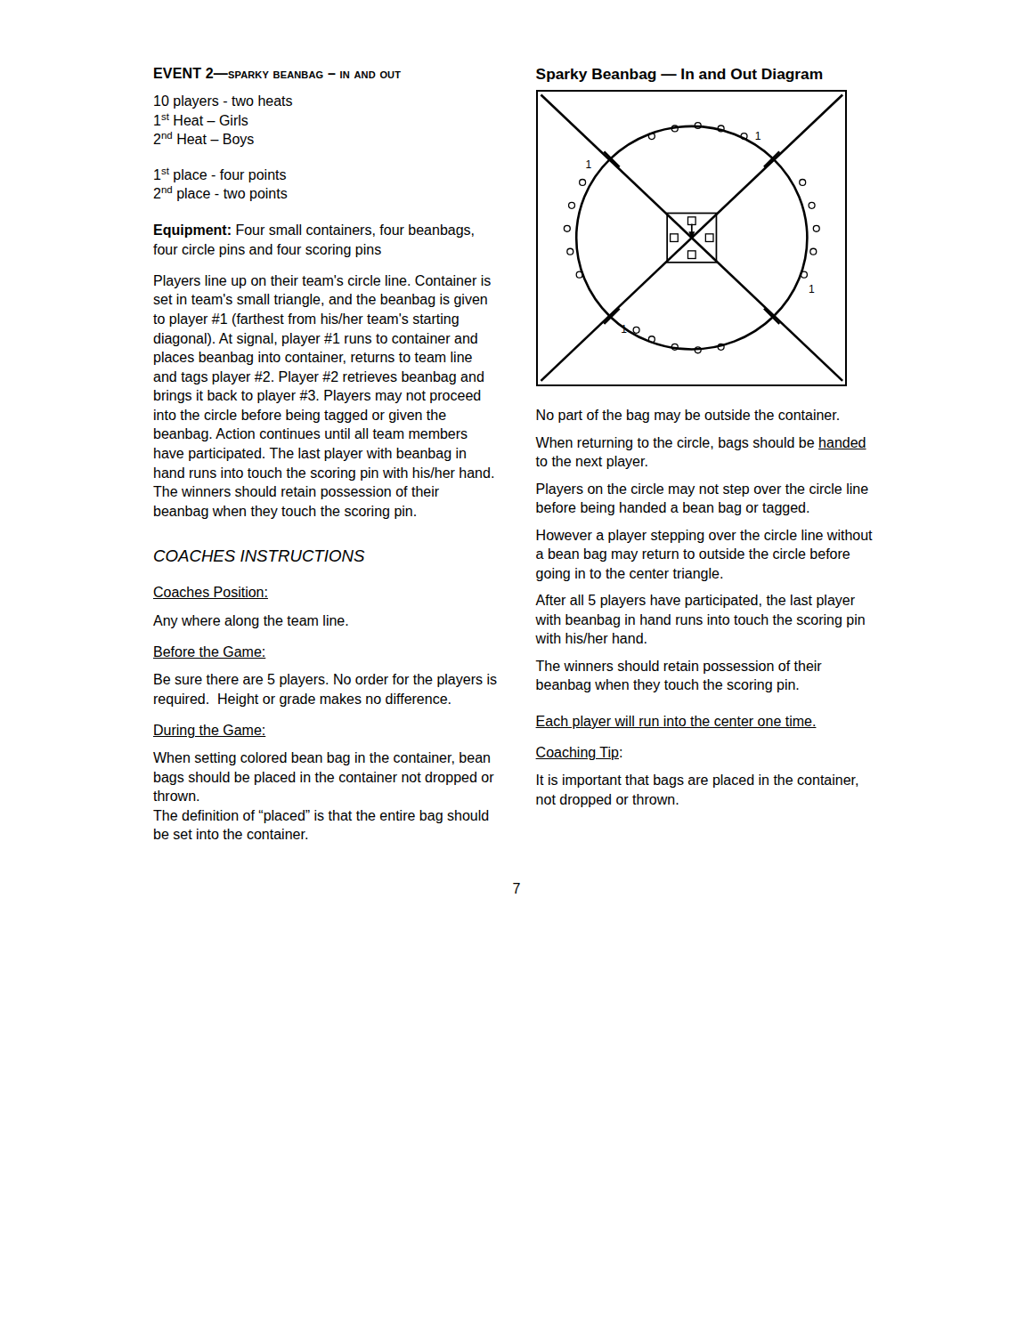EVENT 2—Sparky Beanbag – In and Out
10 players - two heats
1st Heat – Girls
2nd Heat – Boys
1st place - four points
2nd place - two points
Equipment: Four small containers, four beanbags, four circle pins and four scoring pins
Players line up on their team's circle line. Container is set in team's small triangle, and the beanbag is given to player #1 (farthest from his/her team's starting diagonal). At signal, player #1 runs to container and places beanbag into container, returns to team line and tags player #2. Player #2 retrieves beanbag and brings it back to player #3. Players may not proceed into the circle before being tagged or given the beanbag. Action continues until all team members have participated. The last player with beanbag in hand runs into touch the scoring pin with his/her hand. The winners should retain possession of their beanbag when they touch the scoring pin.
COACHES INSTRUCTIONS
Coaches Position:
Any where along the team line.
Before the Game:
Be sure there are 5 players. No order for the players is required. Height or grade makes no difference.
During the Game:
When setting colored bean bag in the container, bean bags should be placed in the container not dropped or thrown.
The definition of “placed” is that the entire bag should be set into the container.
Sparky Beanbag — In and Out Diagram
1 1 1 1
No part of the bag may be outside the container.
When returning to the circle, bags should be handed to the next player.
Players on the circle may not step over the circle line before being handed a bean bag or tagged.
However a player stepping over the circle line without a bean bag may return to outside the circle before going in to the center triangle.
After all 5 players have participated, the last player with beanbag in hand runs into touch the scoring pin with his/her hand.
The winners should retain possession of their beanbag when they touch the scoring pin.
Each player will run into the center one time.
Coaching Tip:
It is important that bags are placed in the container, not dropped or thrown.
7